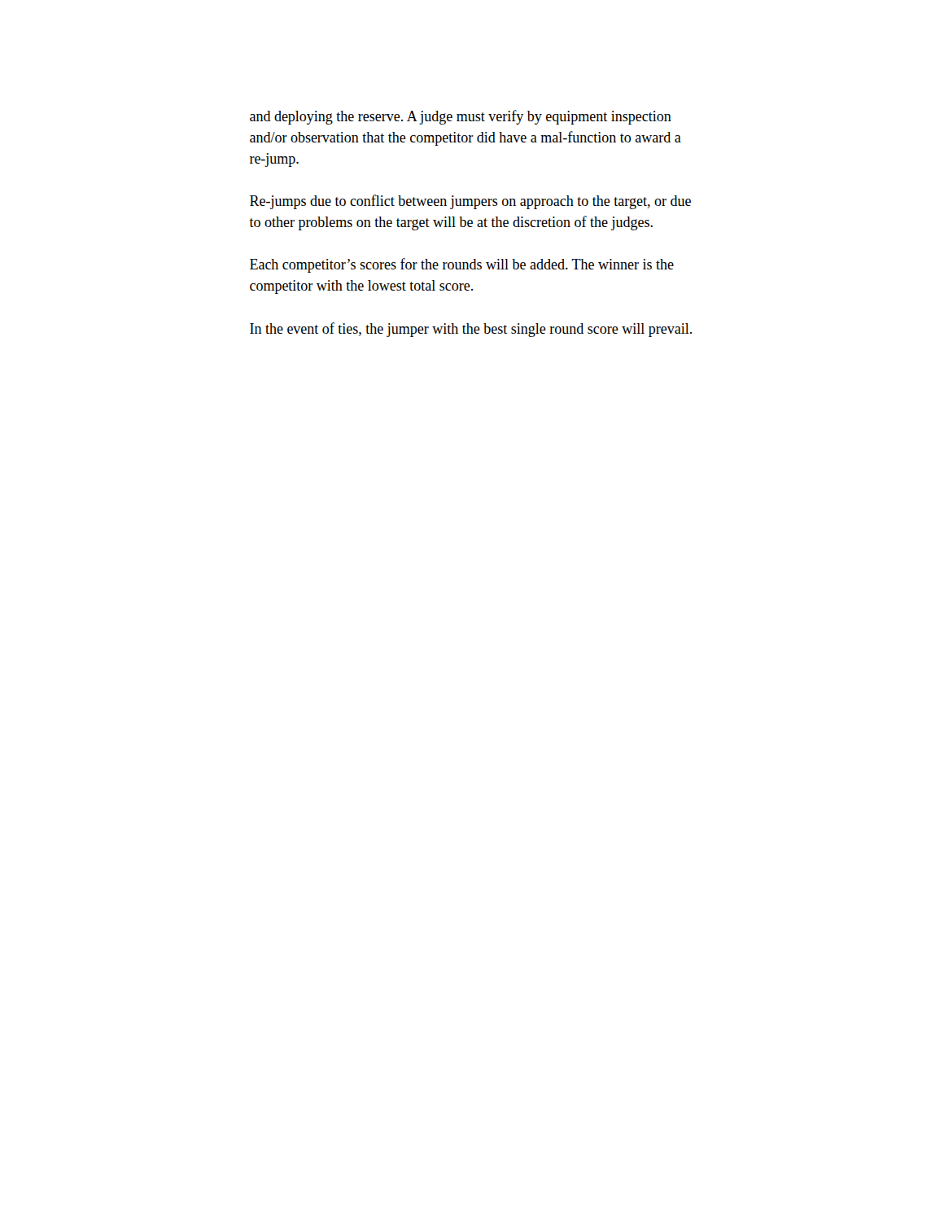and deploying the reserve. A judge must verify by equipment inspection and/or observation that the competitor did have a mal-function to award a re-jump.
Re-jumps due to conflict between jumpers on approach to the target, or due to other problems on the target will be at the discretion of the judges.
Each competitor’s scores for the rounds will be added. The winner is the competitor with the lowest total score.
In the event of ties, the jumper with the best single round score will prevail.